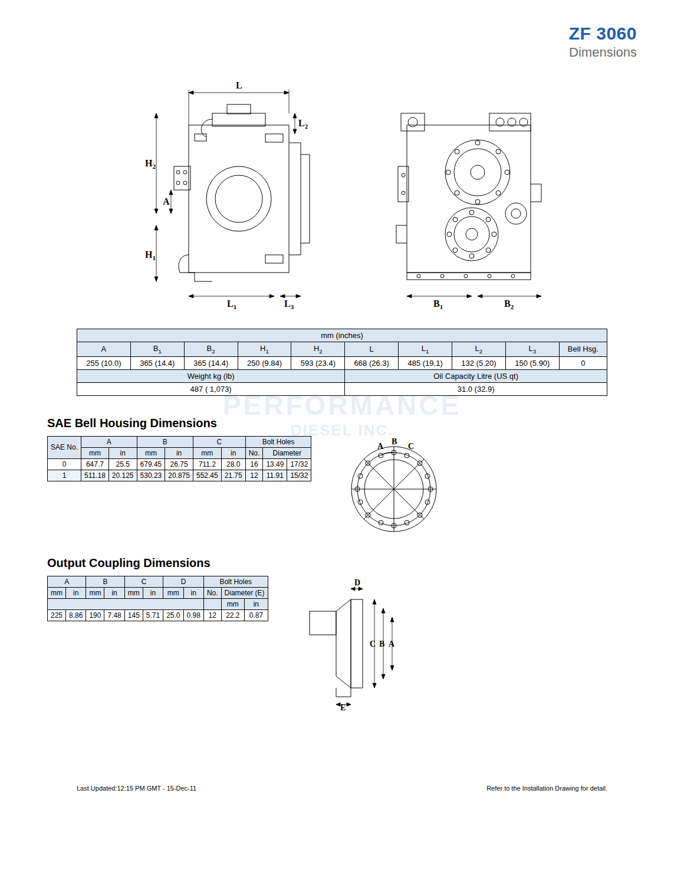PERFORMANCEDIESEL INC.
ZF 3060
Dimensions
L L2 H2 A H1 L1 L3
B1 B2
| mm (inches) |
| --- |
| A | B 1 | B 2 | H 1 | H 2 | L | L 1 | L 2 | L 3 | Bell Hsg. |
| 255 (10.0) | 365 (14.4) | 365 (14.4) | 250 (9.84) | 593 (23.4) | 668 (26.3) | 485 (19.1) | 132 (5.20) | 150 (5.90) | 0 |
| Weight kg (lb) | Oil Capacity Litre (US qt) |
| 487 ( 1,073) | 31.0 (32.9) |
SAE Bell Housing Dimensions
| SAE No. | A | B | C | Bolt Holes |
| --- | --- | --- | --- | --- |
| mm | in | mm | in | mm | in | No. | Diameter |
| 0 | 647.7 | 25.5 | 679.45 | 26.75 | 711.2 | 28.0 | 16 | 13.49 | 17/32 |
| 1 | 511.18 | 20.125 | 530.23 | 20.875 | 552.45 | 21.75 | 12 | 11.91 | 15/32 |
A B C
Output Coupling Dimensions
| A | B | C | D | Bolt Holes |
| --- | --- | --- | --- | --- |
| mm | in | mm | in | mm | in | mm | in | No. | Diameter (E) |
| | | mm | in |
| 225 | 8.86 | 190 | 7.48 | 145 | 5.71 | 25.0 | 0.98 | 12 | 22.2 | 0.87 |
D C B A E
Last Updated:12:15 PM GMT - 15-Dec-11 Refer to the Installation Drawing for detail.